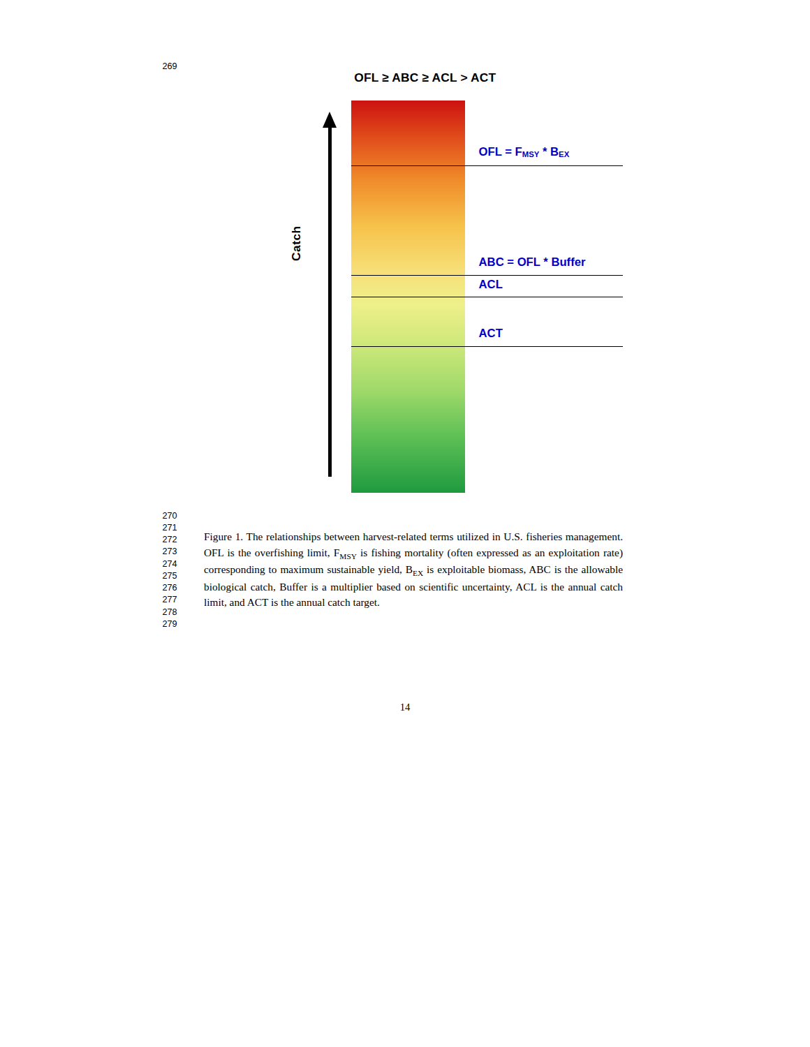269
270
271
272
273
274
275
276
277
278
279
OFL ≥ ABC ≥ ACL > ACT
Catch
OFL = FMSY * BEX
ABC = OFL * Buffer
ACL
ACT
Figure 1. The relationships between harvest-related terms utilized in U.S. fisheries management. OFL is the overfishing limit, FMSY is fishing mortality (often expressed as an exploitation rate) corresponding to maximum sustainable yield, BEX is exploitable biomass, ABC is the allowable biological catch, Buffer is a multiplier based on scientific uncertainty, ACL is the annual catch limit, and ACT is the annual catch target.
14